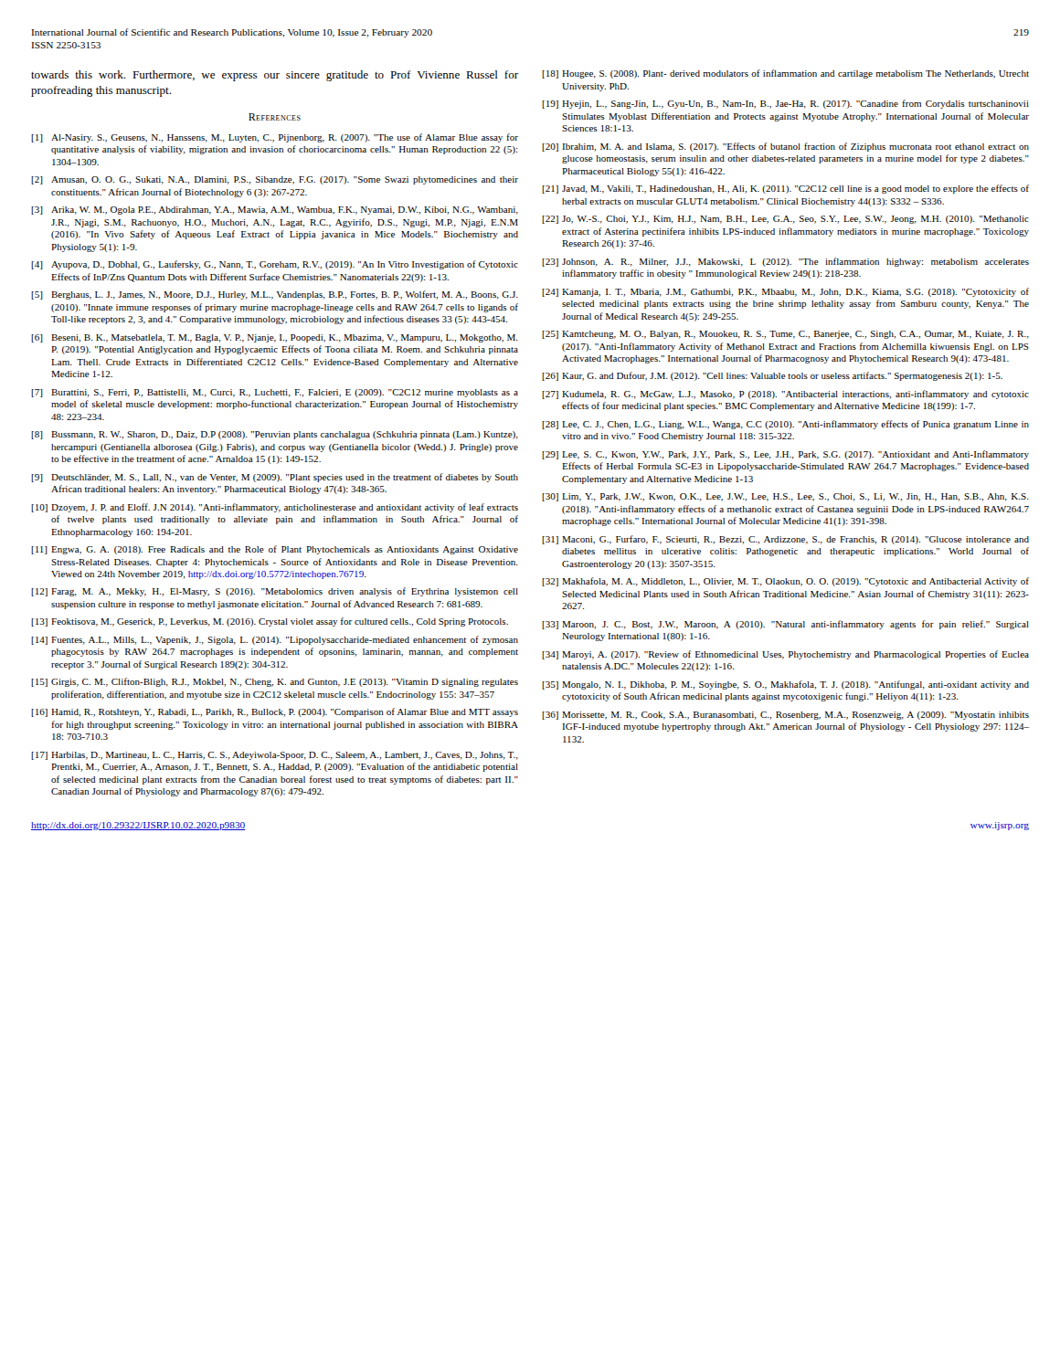International Journal of Scientific and Research Publications, Volume 10, Issue 2, February 2020 ISSN 2250-3153 219
towards this work. Furthermore, we express our sincere gratitude to Prof Vivienne Russel for proofreading this manuscript.
References
[1] Al-Nasiry. S., Geusens, N., Hanssens, M., Luyten, C., Pijnenborg, R. (2007). "The use of Alamar Blue assay for quantitative analysis of viability, migration and invasion of choriocarcinoma cells." Human Reproduction 22 (5): 1304–1309.
[2] Amusan, O. O. G., Sukati, N.A., Dlamini, P.S., Sibandze, F.G. (2017). "Some Swazi phytomedicines and their constituents." African Journal of Biotechnology 6 (3): 267-272.
[3] Arika, W. M., Ogola P.E., Abdirahman, Y.A., Mawia, A.M., Wambua, F.K., Nyamai, D.W., Kiboi, N.G., Wambani, J.R., Njagi, S.M., Rachuonyo, H.O., Muchori, A.N., Lagat, R.C., Agyirifo, D.S., Ngugi, M.P., Njagi, E.N.M (2016). "In Vivo Safety of Aqueous Leaf Extract of Lippia javanica in Mice Models." Biochemistry and Physiology 5(1): 1-9.
[4] Ayupova, D., Dobhal, G., Laufersky, G., Nann, T., Goreham, R.V., (2019). "An In Vitro Investigation of Cytotoxic Effects of InP/Zns Quantum Dots with Different Surface Chemistries." Nanomaterials 22(9): 1-13.
[5] Berghaus, L. J., James, N., Moore, D.J., Hurley, M.L., Vandenplas, B.P., Fortes, B. P., Wolfert, M. A., Boons, G.J. (2010). "Innate immune responses of primary murine macrophage-lineage cells and RAW 264.7 cells to ligands of Toll-like receptors 2, 3, and 4." Comparative immunology, microbiology and infectious diseases 33 (5): 443-454.
[6] Beseni, B. K., Matsebatlela, T. M., Bagla, V. P., Njanje, I., Poopedi, K., Mbazima, V., Mampuru, L., Mokgotho, M. P. (2019). "Potential Antiglycation and Hypoglycaemic Effects of Toona ciliata M. Roem. and Schkuhria pinnata Lam. Thell. Crude Extracts in Differentiated C2C12 Cells." Evidence-Based Complementary and Alternative Medicine 1-12.
[7] Burattini, S., Ferri, P., Battistelli, M., Curci, R., Luchetti, F., Falcieri, E (2009). "C2C12 murine myoblasts as a model of skeletal muscle development: morpho-functional characterization." European Journal of Histochemistry 48: 223–234.
[8] Bussmann, R. W., Sharon, D., Daiz, D.P (2008). "Peruvian plants canchalagua (Schkuhria pinnata (Lam.) Kuntze), hercampuri (Gentianella alborosea (Gilg.) Fabris), and corpus way (Gentianella bicolor (Wedd.) J. Pringle) prove to be effective in the treatment of acne." Arnaldoa 15 (1): 149-152.
[9] Deutschländer, M. S., Lall, N., van de Venter, M (2009). "Plant species used in the treatment of diabetes by South African traditional healers: An inventory." Pharmaceutical Biology 47(4): 348-365.
[10] Dzoyem, J. P. and Eloff. J.N 2014). "Anti-inflammatory, anticholinesterase and antioxidant activity of leaf extracts of twelve plants used traditionally to alleviate pain and inflammation in South Africa." Journal of Ethnopharmacology 160: 194-201.
[11] Engwa, G. A. (2018). Free Radicals and the Role of Plant Phytochemicals as Antioxidants Against Oxidative Stress-Related Diseases. Chapter 4: Phytochemicals - Source of Antioxidants and Role in Disease Prevention. Viewed on 24th November 2019, http://dx.doi.org/10.5772/intechopen.76719.
[12] Farag, M. A., Mekky, H., El-Masry, S (2016). "Metabolomics driven analysis of Erythrina lysistemon cell suspension culture in response to methyl jasmonate elicitation." Journal of Advanced Research 7: 681-689.
[13] Feoktisova, M., Geserick, P., Leverkus, M. (2016). Crystal violet assay for cultured cells., Cold Spring Protocols.
[14] Fuentes, A.L., Mills, L., Vapenik, J., Sigola, L. (2014). "Lipopolysaccharide-mediated enhancement of zymosan phagocytosis by RAW 264.7 macrophages is independent of opsonins, laminarin, mannan, and complement receptor 3." Journal of Surgical Research 189(2): 304-312.
[15] Girgis, C. M., Clifton-Bligh, R.J., Mokbel, N., Cheng, K. and Gunton, J.E (2013). "Vitamin D signaling regulates proliferation, differentiation, and myotube size in C2C12 skeletal muscle cells." Endocrinology 155: 347–357
[16] Hamid, R., Rotshteyn, Y., Rabadi, L., Parikh, R., Bullock, P. (2004). "Comparison of Alamar Blue and MTT assays for high throughput screening." Toxicology in vitro: an international journal published in association with BIBRA 18: 703-710.3
[17] Harbilas, D., Martineau, L. C., Harris, C. S., Adeyiwola-Spoor, D. C., Saleem, A., Lambert, J., Caves, D., Johns, T., Prentki, M., Cuerrier, A., Arnason, J. T., Bennett, S. A., Haddad, P. (2009). "Evaluation of the antidiabetic potential of selected medicinal plant extracts from the Canadian boreal forest used to treat symptoms of diabetes: part II." Canadian Journal of Physiology and Pharmacology 87(6): 479-492.
[18] Hougee, S. (2008). Plant- derived modulators of inflammation and cartilage metabolism The Netherlands, Utrecht University. PhD.
[19] Hyejin, L., Sang-Jin, L., Gyu-Un, B., Nam-In, B., Jae-Ha, R. (2017). "Canadine from Corydalis turtschaninovii Stimulates Myoblast Differentiation and Protects against Myotube Atrophy." International Journal of Molecular Sciences 18:1-13.
[20] Ibrahim, M. A. and Islama, S. (2017). "Effects of butanol fraction of Ziziphus mucronata root ethanol extract on glucose homeostasis, serum insulin and other diabetes-related parameters in a murine model for type 2 diabetes." Pharmaceutical Biology 55(1): 416-422.
[21] Javad, M., Vakili, T., Hadinedoushan, H., Ali, K. (2011). "C2C12 cell line is a good model to explore the effects of herbal extracts on muscular GLUT4 metabolism." Clinical Biochemistry 44(13): S332 – S336.
[22] Jo, W.-S., Choi, Y.J., Kim, H.J., Nam, B.H., Lee, G.A., Seo, S.Y., Lee, S.W., Jeong, M.H. (2010). "Methanolic extract of Asterina pectinifera inhibits LPS-induced inflammatory mediators in murine macrophage." Toxicology Research 26(1): 37-46.
[23] Johnson, A. R., Milner, J.J., Makowski, L (2012). "The inflammation highway: metabolism accelerates inflammatory traffic in obesity " Immunological Review 249(1): 218-238.
[24] Kamanja, I. T., Mbaria, J.M., Gathumbi, P.K., Mbaabu, M., John, D.K., Kiama, S.G. (2018). "Cytotoxicity of selected medicinal plants extracts using the brine shrimp lethality assay from Samburu county, Kenya." The Journal of Medical Research 4(5): 249-255.
[25] Kamtcheung, M. O., Balyan, R., Mouokeu, R. S., Tume, C., Banerjee, C., Singh, C.A., Oumar, M., Kuiate, J. R., (2017). "Anti-Inflammatory Activity of Methanol Extract and Fractions from Alchemilla kiwuensis Engl. on LPS Activated Macrophages." International Journal of Pharmacognosy and Phytochemical Research 9(4): 473-481.
[26] Kaur, G. and Dufour, J.M. (2012). "Cell lines: Valuable tools or useless artifacts." Spermatogenesis 2(1): 1-5.
[27] Kudumela, R. G., McGaw, L.J., Masoko, P (2018). "Antibacterial interactions, anti-inflammatory and cytotoxic effects of four medicinal plant species." BMC Complementary and Alternative Medicine 18(199): 1-7.
[28] Lee, C. J., Chen, L.G., Liang, W.L., Wanga, C.C (2010). "Anti-inflammatory effects of Punica granatum Linne in vitro and in vivo." Food Chemistry Journal 118: 315-322.
[29] Lee, S. C., Kwon, Y.W., Park, J.Y., Park, S., Lee, J.H., Park, S.G. (2017). "Antioxidant and Anti-Inflammatory Effects of Herbal Formula SC-E3 in Lipopolysaccharide-Stimulated RAW 264.7 Macrophages." Evidence-based Complementary and Alternative Medicine 1-13
[30] Lim, Y., Park, J.W., Kwon, O.K., Lee, J.W., Lee, H.S., Lee, S., Choi, S., Li, W., Jin, H., Han, S.B., Ahn, K.S. (2018). "Anti-inflammatory effects of a methanolic extract of Castanea seguinii Dode in LPS-induced RAW264.7 macrophage cells." International Journal of Molecular Medicine 41(1): 391-398.
[31] Maconi, G., Furfaro, F., Scieurti, R., Bezzi, C., Ardizzone, S., de Franchis, R (2014). "Glucose intolerance and diabetes mellitus in ulcerative colitis: Pathogenetic and therapeutic implications." World Journal of Gastroenterology 20 (13): 3507-3515.
[32] Makhafola, M. A., Middleton, L., Olivier, M. T., Olaokun, O. O. (2019). "Cytotoxic and Antibacterial Activity of Selected Medicinal Plants used in South African Traditional Medicine." Asian Journal of Chemistry 31(11): 2623-2627.
[33] Maroon, J. C., Bost, J.W., Maroon, A (2010). "Natural anti-inflammatory agents for pain relief." Surgical Neurology International 1(80): 1-16.
[34] Maroyi, A. (2017). "Review of Ethnomedicinal Uses, Phytochemistry and Pharmacological Properties of Euclea natalensis A.DC." Molecules 22(12): 1-16.
[35] Mongalo, N. I., Dikhoba, P. M., Soyingbe, S. O., Makhafola, T. J. (2018). "Antifungal, anti-oxidant activity and cytotoxicity of South African medicinal plants against mycotoxigenic fungi." Heliyon 4(11): 1-23.
[36] Morissette, M. R., Cook, S.A., Buranasombati, C., Rosenberg, M.A., Rosenzweig, A (2009). "Myostatin inhibits IGF-I-induced myotube hypertrophy through Akt." American Journal of Physiology - Cell Physiology 297: 1124–1132.
http://dx.doi.org/10.29322/IJSRP.10.02.2020.p9830 www.ijsrp.org